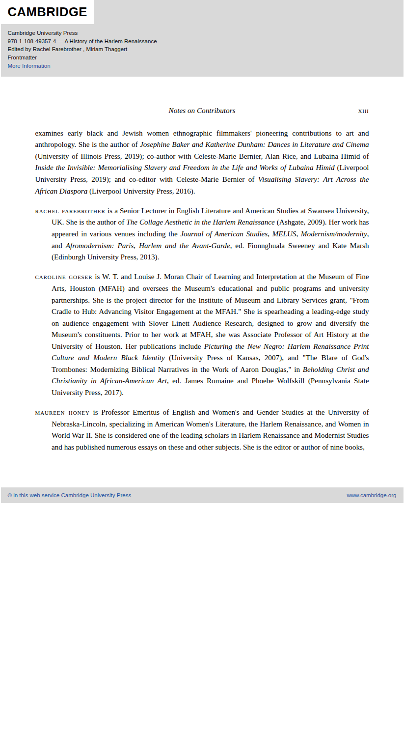CAMBRIDGE
Cambridge University Press
978-1-108-49357-4 — A History of the Harlem Renaissance
Edited by Rachel Farebrother , Miriam Thaggert
Frontmatter
More Information
Notes on Contributors xiii
examines early black and Jewish women ethnographic filmmakers' pioneering contributions to art and anthropology. She is the author of Josephine Baker and Katherine Dunham: Dances in Literature and Cinema (University of Illinois Press, 2019); co-author with Celeste-Marie Bernier, Alan Rice, and Lubaina Himid of Inside the Invisible: Memorialising Slavery and Freedom in the Life and Works of Lubaina Himid (Liverpool University Press, 2019); and co-editor with Celeste-Marie Bernier of Visualising Slavery: Art Across the African Diaspora (Liverpool University Press, 2016).
rachel farebrother is a Senior Lecturer in English Literature and American Studies at Swansea University, UK. She is the author of The Collage Aesthetic in the Harlem Renaissance (Ashgate, 2009). Her work has appeared in various venues including the Journal of American Studies, MELUS, Modernism/modernity, and Afromodernism: Paris, Harlem and the Avant-Garde, ed. Fionnghuala Sweeney and Kate Marsh (Edinburgh University Press, 2013).
caroline goeser is W. T. and Louise J. Moran Chair of Learning and Interpretation at the Museum of Fine Arts, Houston (MFAH) and oversees the Museum's educational and public programs and university partnerships. She is the project director for the Institute of Museum and Library Services grant, "From Cradle to Hub: Advancing Visitor Engagement at the MFAH." She is spearheading a leading-edge study on audience engagement with Slover Linett Audience Research, designed to grow and diversify the Museum's constituents. Prior to her work at MFAH, she was Associate Professor of Art History at the University of Houston. Her publications include Picturing the New Negro: Harlem Renaissance Print Culture and Modern Black Identity (University Press of Kansas, 2007), and "The Blare of God's Trombones: Modernizing Biblical Narratives in the Work of Aaron Douglas," in Beholding Christ and Christianity in African-American Art, ed. James Romaine and Phoebe Wolfskill (Pennsylvania State University Press, 2017).
maureen honey is Professor Emeritus of English and Women's and Gender Studies at the University of Nebraska-Lincoln, specializing in American Women's Literature, the Harlem Renaissance, and Women in World War II. She is considered one of the leading scholars in Harlem Renaissance and Modernist Studies and has published numerous essays on these and other subjects. She is the editor or author of nine books,
© in this web service Cambridge University Press www.cambridge.org